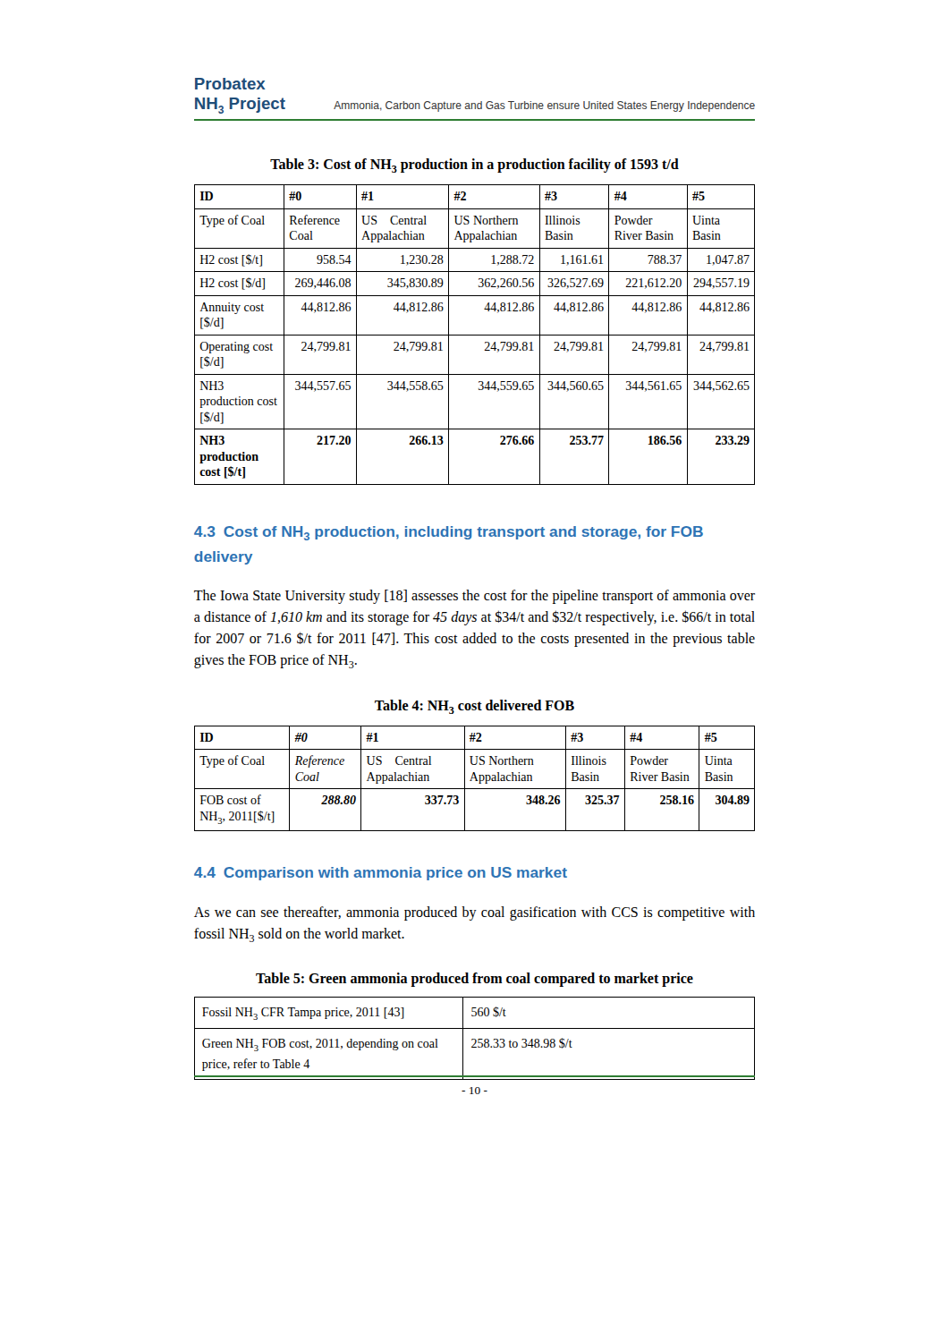Probatex
NH3 Project
Ammonia, Carbon Capture and Gas Turbine ensure United States Energy Independence
Table 3: Cost of NH3 production in a production facility of 1593 t/d
| ID | #0 | #1 | #2 | #3 | #4 | #5 |
| Type of Coal | Reference Coal | US Central Appalachian | US Northern Appalachian | Illinois Basin | Powder River Basin | Uinta Basin |
| H2 cost [$/t] | 958.54 | 1,230.28 | 1,288.72 | 1,161.61 | 788.37 | 1,047.87 |
| H2 cost [$/d] | 269,446.08 | 345,830.89 | 362,260.56 | 326,527.69 | 221,612.20 | 294,557.19 |
| Annuity cost [$/d] | 44,812.86 | 44,812.86 | 44,812.86 | 44,812.86 | 44,812.86 | 44,812.86 |
| Operating cost [$/d] | 24,799.81 | 24,799.81 | 24,799.81 | 24,799.81 | 24,799.81 | 24,799.81 |
| NH3 production cost [$/d] | 344,557.65 | 344,558.65 | 344,559.65 | 344,560.65 | 344,561.65 | 344,562.65 |
| NH3 production cost [$/t] | 217.20 | 266.13 | 276.66 | 253.77 | 186.56 | 233.29 |
4.3 Cost of NH3 production, including transport and storage, for FOB delivery
The Iowa State University study [18] assesses the cost for the pipeline transport of ammonia over a distance of 1,610 km and its storage for 45 days at $34/t and $32/t respectively, i.e. $66/t in total for 2007 or 71.6 $/t for 2011 [47]. This cost added to the costs presented in the previous table gives the FOB price of NH3.
Table 4: NH3 cost delivered FOB
| ID | #0 | #1 | #2 | #3 | #4 | #5 |
| Type of Coal | Reference Coal | US Central Appalachian | US Northern Appalachian | Illinois Basin | Powder River Basin | Uinta Basin |
| FOB cost of NH 3 , 2011[$/t] | 288.80 | 337.73 | 348.26 | 325.37 | 258.16 | 304.89 |
4.4 Comparison with ammonia price on US market
As we can see thereafter, ammonia produced by coal gasification with CCS is competitive with fossil NH3 sold on the world market.
Table 5: Green ammonia produced from coal compared to market price
| Fossil NH 3 CFR Tampa price, 2011 [43] | 560 $/t |
| Green NH 3 FOB cost, 2011, depending on coal price, refer to Table 4 | 258.33 to 348.98 $/t |
- 10 -